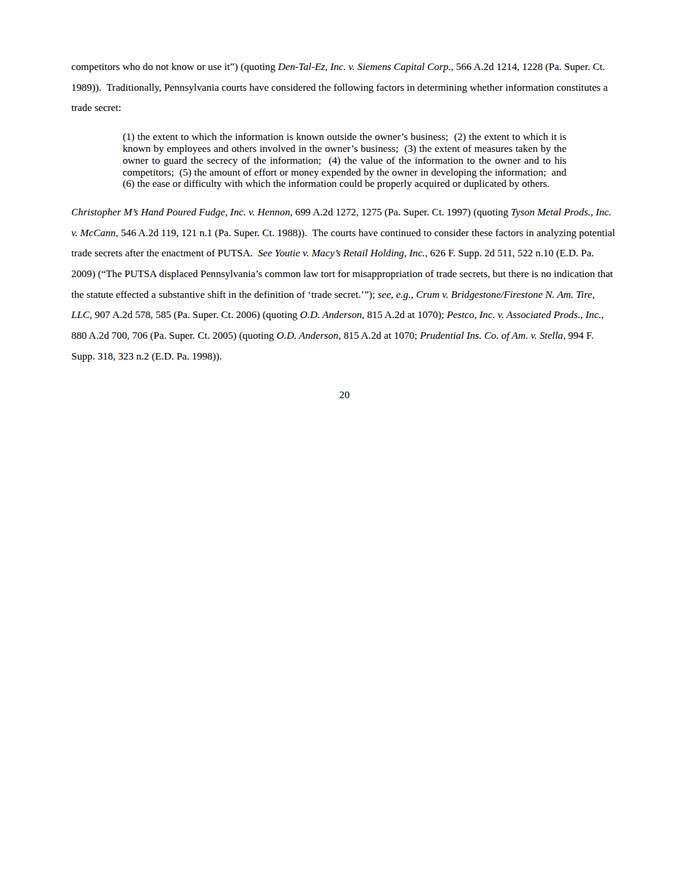competitors who do not know or use it”) (quoting Den-Tal-Ez, Inc. v. Siemens Capital Corp., 566 A.2d 1214, 1228 (Pa. Super. Ct. 1989)). Traditionally, Pennsylvania courts have considered the following factors in determining whether information constitutes a trade secret:
(1) the extent to which the information is known outside the owner’s business; (2) the extent to which it is known by employees and others involved in the owner’s business; (3) the extent of measures taken by the owner to guard the secrecy of the information; (4) the value of the information to the owner and to his competitors; (5) the amount of effort or money expended by the owner in developing the information; and (6) the ease or difficulty with which the information could be properly acquired or duplicated by others.
Christopher M’s Hand Poured Fudge, Inc. v. Hennon, 699 A.2d 1272, 1275 (Pa. Super. Ct. 1997) (quoting Tyson Metal Prods., Inc. v. McCann, 546 A.2d 119, 121 n.1 (Pa. Super. Ct. 1988)). The courts have continued to consider these factors in analyzing potential trade secrets after the enactment of PUTSA. See Youtie v. Macy’s Retail Holding, Inc., 626 F. Supp. 2d 511, 522 n.10 (E.D. Pa. 2009) (“The PUTSA displaced Pennsylvania’s common law tort for misappropriation of trade secrets, but there is no indication that the statute effected a substantive shift in the definition of ‘trade secret.’”); see, e.g., Crum v. Bridgestone/Firestone N. Am. Tire, LLC, 907 A.2d 578, 585 (Pa. Super. Ct. 2006) (quoting O.D. Anderson, 815 A.2d at 1070); Pestco, Inc. v. Associated Prods., Inc., 880 A.2d 700, 706 (Pa. Super. Ct. 2005) (quoting O.D. Anderson, 815 A.2d at 1070; Prudential Ins. Co. of Am. v. Stella, 994 F. Supp. 318, 323 n.2 (E.D. Pa. 1998)).
20